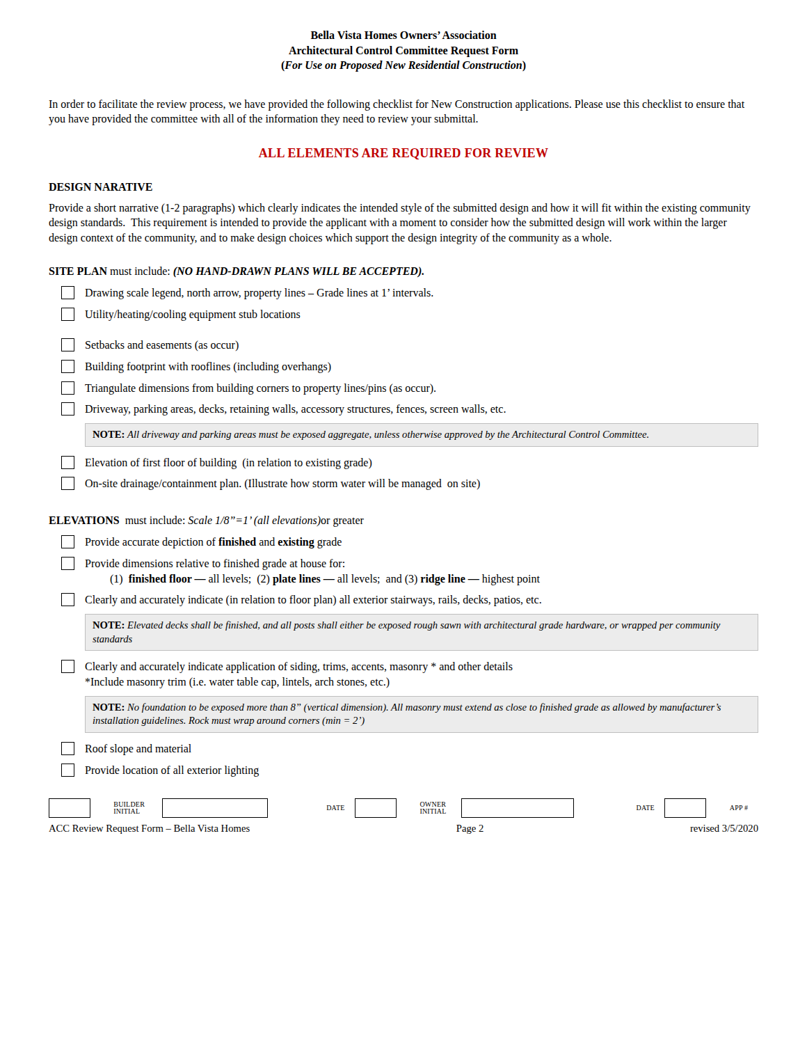Bella Vista Homes Owners’ Association Architectural Control Committee Request Form (For Use on Proposed New Residential Construction)
In order to facilitate the review process, we have provided the following checklist for New Construction applications. Please use this checklist to ensure that you have provided the committee with all of the information they need to review your submittal.
ALL ELEMENTS ARE REQUIRED FOR REVIEW
DESIGN NARATIVE
Provide a short narrative (1-2 paragraphs) which clearly indicates the intended style of the submitted design and how it will fit within the existing community design standards. This requirement is intended to provide the applicant with a moment to consider how the submitted design will work within the larger design context of the community, and to make design choices which support the design integrity of the community as a whole.
SITE PLAN must include: (NO HAND-DRAWN PLANS WILL BE ACCEPTED).
Drawing scale legend, north arrow, property lines – Grade lines at 1’ intervals.
Utility/heating/cooling equipment stub locations
Setbacks and easements (as occur)
Building footprint with rooflines (including overhangs)
Triangulate dimensions from building corners to property lines/pins (as occur).
Driveway, parking areas, decks, retaining walls, accessory structures, fences, screen walls, etc.
NOTE: All driveway and parking areas must be exposed aggregate, unless otherwise approved by the Architectural Control Committee.
Elevation of first floor of building (in relation to existing grade)
On-site drainage/containment plan. (Illustrate how storm water will be managed on site)
ELEVATIONS must include: Scale 1/8”=1’ (all elevations) or greater
Provide accurate depiction of finished and existing grade
Provide dimensions relative to finished grade at house for: (1) finished floor — all levels; (2) plate lines — all levels; and (3) ridge line — highest point
Clearly and accurately indicate (in relation to floor plan) all exterior stairways, rails, decks, patios, etc.
NOTE: Elevated decks shall be finished, and all posts shall either be exposed rough sawn with architectural grade hardware, or wrapped per community standards
Clearly and accurately indicate application of siding, trims, accents, masonry * and other details *Include masonry trim (i.e. water table cap, lintels, arch stones, etc.)
NOTE: No foundation to be exposed more than 8” (vertical dimension). All masonry must extend as close to finished grade as allowed by manufacturer’s installation guidelines. Rock must wrap around corners (min = 2’)
Roof slope and material
Provide location of all exterior lighting
| | BUILDER INITIAL | | DATE | | OWNER INITIAL | | DATE | | APP # |
ACC Review Request Form – Bella Vista Homes Page 2 revised 3/5/2020